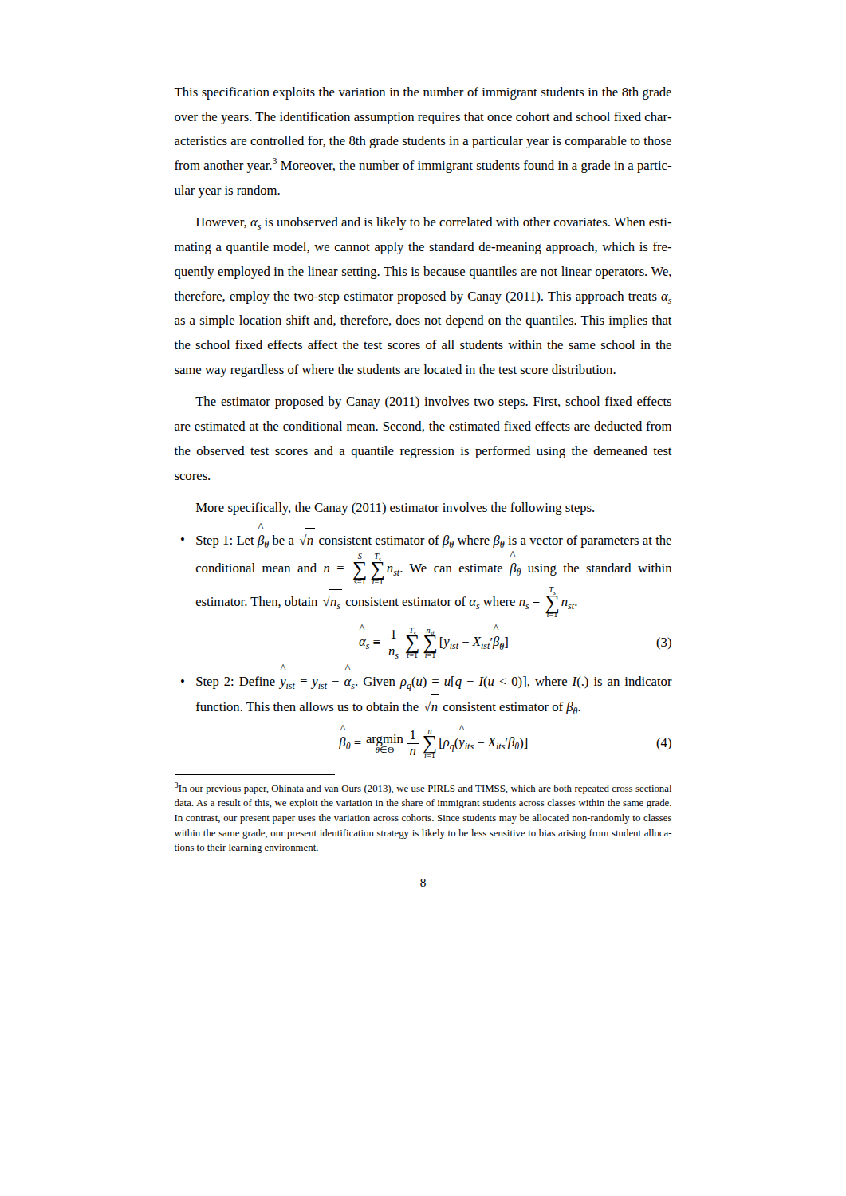This specification exploits the variation in the number of immigrant students in the 8th grade over the years. The identification assumption requires that once cohort and school fixed characteristics are controlled for, the 8th grade students in a particular year is comparable to those from another year.3 Moreover, the number of immigrant students found in a grade in a particular year is random.
However, αs is unobserved and is likely to be correlated with other covariates. When estimating a quantile model, we cannot apply the standard de-meaning approach, which is frequently employed in the linear setting. This is because quantiles are not linear operators. We, therefore, employ the two-step estimator proposed by Canay (2011). This approach treats αs as a simple location shift and, therefore, does not depend on the quantiles. This implies that the school fixed effects affect the test scores of all students within the same school in the same way regardless of where the students are located in the test score distribution.
The estimator proposed by Canay (2011) involves two steps. First, school fixed effects are estimated at the conditional mean. Second, the estimated fixed effects are deducted from the observed test scores and a quantile regression is performed using the demeaned test scores.
More specifically, the Canay (2011) estimator involves the following steps.
Step 1: Let βθ be a √n consistent estimator of βθ where βθ is a vector of parameters at the conditional mean and n = S∑s=1 Ts∑t=1 nst. We can estimate βθ using the standard within estimator. Then, obtain √ns consistent estimator of αs where ns = Ts∑t=1 nst.
αs ≡ 1 ns Ts∑t=1 nst∑i=1[yist − Xist′βθ] (3)
Step 2: Define yist ≡ yist − αs. Given ρq(u) = u[q − I(u < 0)], where I(.) is an indicator function. This then allows us to obtain the √n consistent estimator of βθ.
βθ = argmin θ∈Θ 1 n n∑i=1[ρq(yits − Xits′βθ)] (4)
3In our previous paper, Ohinata and van Ours (2013), we use PIRLS and TIMSS, which are both repeated cross sectional data. As a result of this, we exploit the variation in the share of immigrant students across classes within the same grade. In contrast, our present paper uses the variation across cohorts. Since students may be allocated non-randomly to classes within the same grade, our present identification strategy is likely to be less sensitive to bias arising from student allocations to their learning environment.
8